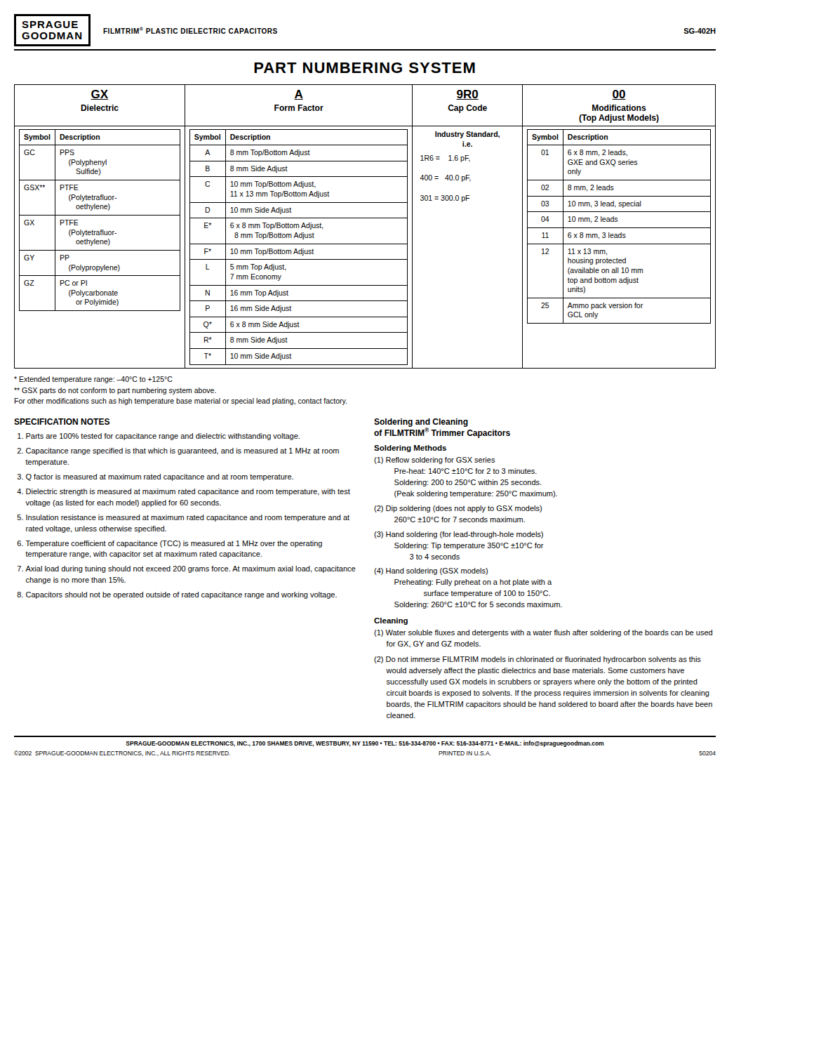SPRAGUE
GOODMAN
FILMTRIM® PLASTIC DIELECTRIC CAPACITORS
SG-402H
PART NUMBERING SYSTEM
| GX | A | 9R0 | 00 |
| Dielectric | Form Factor | Cap Code | Modifications (Top Adjust Models) |
| / Symbol / Description / / GC / PPS (Polyphenyl Sulfide) / / GSX** / PTFE (Polytetrafluor- oethylene) / / GX / PTFE (Polytetrafluor- oethylene) / / GY / PP (Polypropylene) / / GZ / PC or PI (Polycarbonate or Polyimide) / | / Symbol / Description / / A / 8 mm Top/Bottom Adjust / / B / 8 mm Side Adjust / / C / 10 mm Top/Bottom Adjust, 11 x 13 mm Top/Bottom Adjust / / D / 10 mm Side Adjust / / E* / 6 x 8 mm Top/Bottom Adjust, 8 mm Top/Bottom Adjust / / F* / 10 mm Top/Bottom Adjust / / L / 5 mm Top Adjust, 7 mm Economy / / N / 16 mm Top Adjust / / P / 16 mm Side Adjust / / Q* / 6 x 8 mm Side Adjust / / R* / 8 mm Side Adjust / / T* / 10 mm Side Adjust / | Industry Standard, i.e. 1R6 = 1.6 pF, 400 = 40.0 pF, 301 = 300.0 pF | / Symbol / Description / / 01 / 6 x 8 mm, 2 leads, GXE and GXQ series only / / 02 / 8 mm, 2 leads / / 03 / 10 mm, 3 lead, special / / 04 / 10 mm, 2 leads / / 11 / 6 x 8 mm, 3 leads / / 12 / 11 x 13 mm, housing protected (available on all 10 mm top and bottom adjust units) / / 25 / Ammo pack version for GCL only / |
* Extended temperature range: –40°C to +125°C
** GSX parts do not conform to part numbering system above.
For other modifications such as high temperature base material or special lead plating, contact factory.
SPECIFICATION NOTES
Parts are 100% tested for capacitance range and dielectric withstanding voltage.
Capacitance range specified is that which is guaranteed, and is measured at 1 MHz at room temperature.
Q factor is measured at maximum rated capacitance and at room temperature.
Dielectric strength is measured at maximum rated capacitance and room temperature, with test voltage (as listed for each model) applied for 60 seconds.
Insulation resistance is measured at maximum rated capacitance and room temperature and at rated voltage, unless otherwise specified.
Temperature coefficient of capacitance (TCC) is measured at 1 MHz over the operating temperature range, with capacitor set at maximum rated capacitance.
Axial load during tuning should not exceed 200 grams force. At maximum axial load, capacitance change is no more than 15%.
Capacitors should not be operated outside of rated capacitance range and working voltage.
Soldering and Cleaning
of FILMTRIM® Trimmer Capacitors
Soldering Methods
(1) Reflow soldering for GSX series
Pre-heat: 140°C ±10°C for 2 to 3 minutes. Soldering: 200 to 250°C within 25 seconds. (Peak soldering temperature: 250°C maximum).
(2) Dip soldering (does not apply to GSX models)
260°C ±10°C for 7 seconds maximum.
(3) Hand soldering (for lead-through-hole models)
Soldering: Tip temperature 350°C ±10°C for 3 to 4 seconds
(4) Hand soldering (GSX models)
Preheating: Fully preheat on a hot plate with a surface temperature of 100 to 150°C. Soldering: 260°C ±10°C for 5 seconds maximum.
Cleaning
(1) Water soluble fluxes and detergents with a water flush after soldering of the boards can be used for GX, GY and GZ models.
(2) Do not immerse FILMTRIM models in chlorinated or fluorinated hydrocarbon solvents as this would adversely affect the plastic dielectrics and base materials. Some customers have successfully used GX models in scrubbers or sprayers where only the bottom of the printed circuit boards is exposed to solvents. If the process requires immersion in solvents for cleaning boards, the FILMTRIM capacitors should be hand soldered to board after the boards have been cleaned.
SPRAGUE-GOODMAN ELECTRONICS, INC., 1700 SHAMES DRIVE, WESTBURY, NY 11590 • TEL: 516-334-8700 • FAX: 516-334-8771 • E-MAIL: info@spraguegoodman.com
©2002 SPRAGUE-GOODMAN ELECTRONICS, INC., ALL RIGHTS RESERVED. PRINTED IN U.S.A. 50204